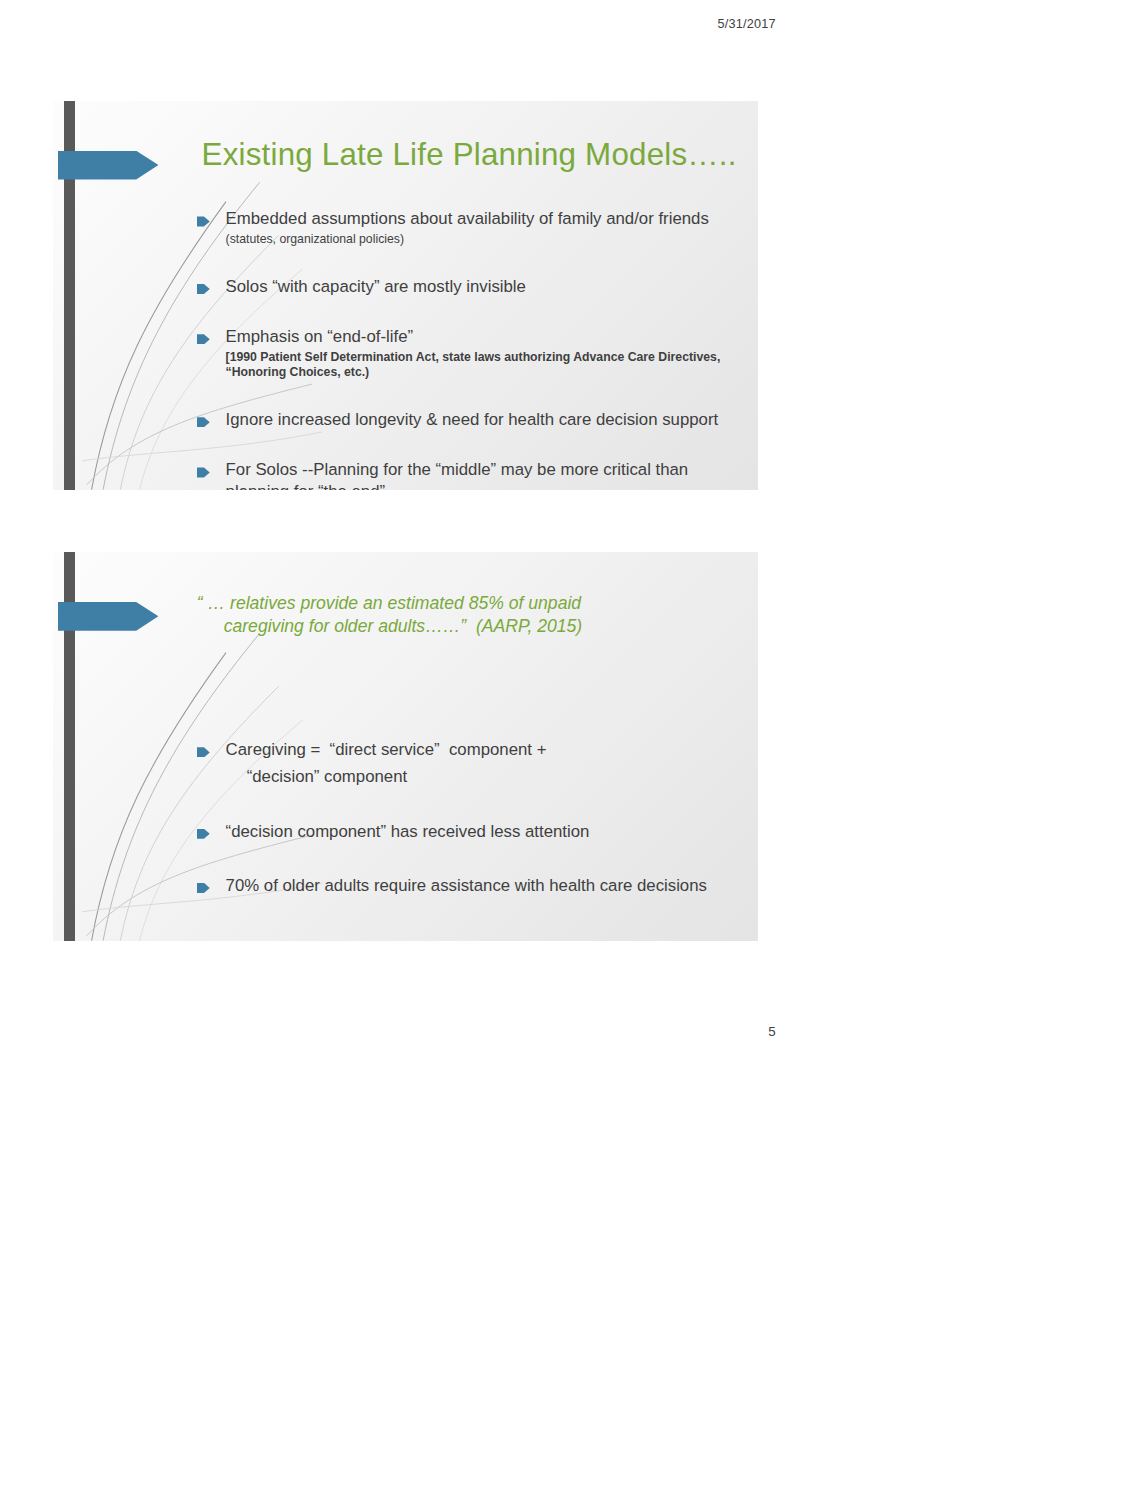5/31/2017
Existing Late Life Planning Models…..
Embedded assumptions about availability of family and/or friends (statutes, organizational policies)
Solos “with capacity” are mostly invisible
Emphasis on “end-of-life” [1990 Patient Self Determination Act, state laws authorizing Advance Care Directives, “Honoring Choices, etc.)
Ignore increased longevity & need for health care decision support
For Solos --Planning for the “middle” may be more critical than planning for “the end”
“ … relatives provide an estimated 85% of unpaid caregiving for older adults……” (AARP, 2015)
Caregiving = “direct service” component + “decision” component
“decision component” has received less attention
70% of older adults require assistance with health care decisions
5